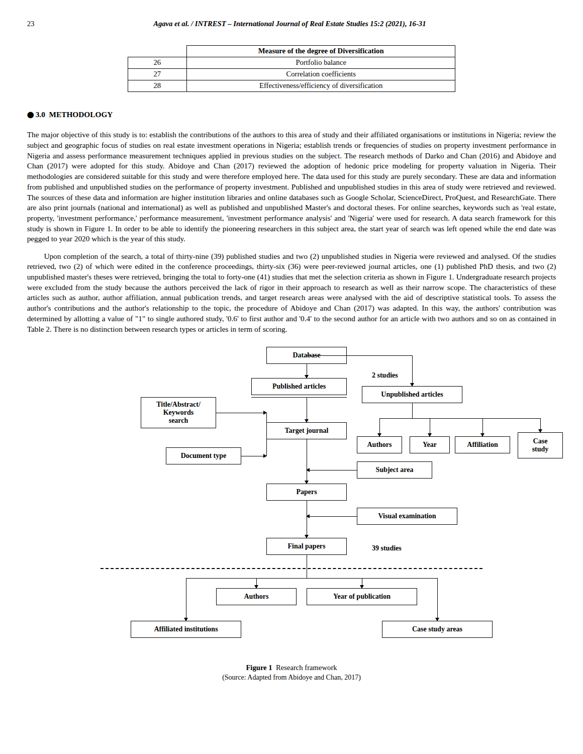23 Agava et al. / INTREST – International Journal of Real Estate Studies 15:2 (2021), 16-31
| | Measure of the degree of Diversification |
| 26 | Portfolio balance |
| 27 | Correlation coefficients |
| 28 | Effectiveness/efficiency of diversification |
3.0 METHODOLOGY
The major objective of this study is to: establish the contributions of the authors to this area of study and their affiliated organisations or institutions in Nigeria; review the subject and geographic focus of studies on real estate investment operations in Nigeria; establish trends or frequencies of studies on property investment performance in Nigeria and assess performance measurement techniques applied in previous studies on the subject. The research methods of Darko and Chan (2016) and Abidoye and Chan (2017) were adopted for this study. Abidoye and Chan (2017) reviewed the adoption of hedonic price modeling for property valuation in Nigeria. Their methodologies are considered suitable for this study and were therefore employed here. The data used for this study are purely secondary. These are data and information from published and unpublished studies on the performance of property investment. Published and unpublished studies in this area of study were retrieved and reviewed. The sources of these data and information are higher institution libraries and online databases such as Google Scholar, ScienceDirect, ProQuest, and ResearchGate. There are also print journals (national and international) as well as published and unpublished Master's and doctoral theses. For online searches, keywords such as 'real estate, property, 'investment performance,' performance measurement, 'investment performance analysis' and 'Nigeria' were used for research. A data search framework for this study is shown in Figure 1. In order to be able to identify the pioneering researchers in this subject area, the start year of search was left opened while the end date was pegged to year 2020 which is the year of this study.
Upon completion of the search, a total of thirty-nine (39) published studies and two (2) unpublished studies in Nigeria were reviewed and analysed. Of the studies retrieved, two (2) of which were edited in the conference proceedings, thirty-six (36) were peer-reviewed journal articles, one (1) published PhD thesis, and two (2) unpublished master's theses were retrieved, bringing the total to forty-one (41) studies that met the selection criteria as shown in Figure 1. Undergraduate research projects were excluded from the study because the authors perceived the lack of rigor in their approach to research as well as their narrow scope. The characteristics of these articles such as author, author affiliation, annual publication trends, and target research areas were analysed with the aid of descriptive statistical tools. To assess the author's contributions and the author's relationship to the topic, the procedure of Abidoye and Chan (2017) was adapted. In this way, the authors' contribution was determined by allotting a value of "1" to single authored study, '0.6' to first author and '0.4' to the second author for an article with two authors and so on as contained in Table 2. There is no distinction between research types or articles in term of scoring.
Database
Published articles
2 studies
Unpublished articles
Title/Abstract/
Keywords
search
Target journal
Authors
Year
Affiliation
Case
study
Document type
Subject area
Papers
Visual examination
Final papers
39 studies
Authors
Year of publication
Affiliated institutions
Case study areas
Figure 1 Research framework
(Source: Adapted from Abidoye and Chan, 2017)